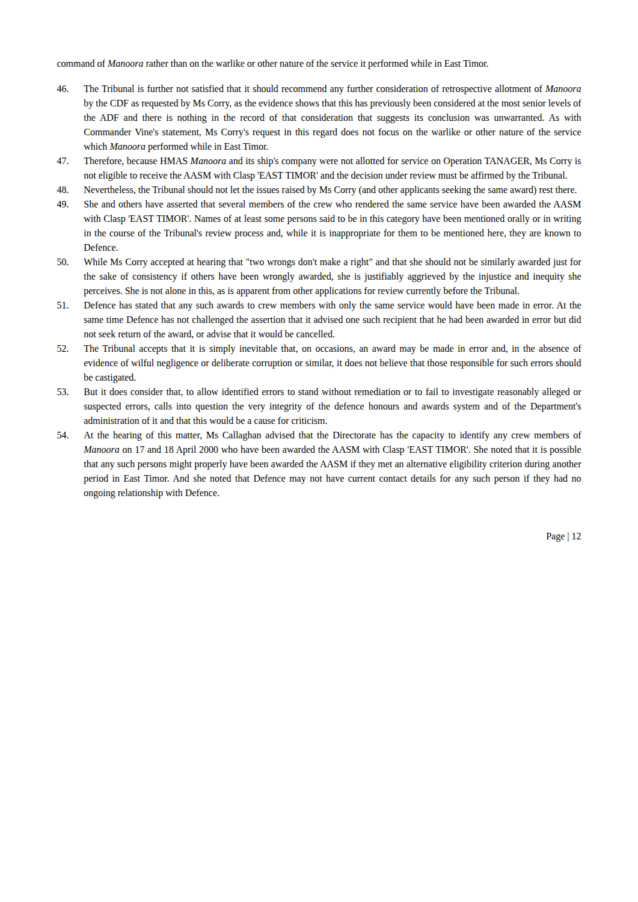command of Manoora rather than on the warlike or other nature of the service it performed while in East Timor.
46.
The Tribunal is further not satisfied that it should recommend any further consideration of retrospective allotment of Manoora by the CDF as requested by Ms Corry, as the evidence shows that this has previously been considered at the most senior levels of the ADF and there is nothing in the record of that consideration that suggests its conclusion was unwarranted. As with Commander Vine's statement, Ms Corry's request in this regard does not focus on the warlike or other nature of the service which Manoora performed while in East Timor.
47.
Therefore, because HMAS Manoora and its ship's company were not allotted for service on Operation TANAGER, Ms Corry is not eligible to receive the AASM with Clasp 'EAST TIMOR' and the decision under review must be affirmed by the Tribunal.
48.
Nevertheless, the Tribunal should not let the issues raised by Ms Corry (and other applicants seeking the same award) rest there.
49.
She and others have asserted that several members of the crew who rendered the same service have been awarded the AASM with Clasp 'EAST TIMOR'. Names of at least some persons said to be in this category have been mentioned orally or in writing in the course of the Tribunal's review process and, while it is inappropriate for them to be mentioned here, they are known to Defence.
50.
While Ms Corry accepted at hearing that "two wrongs don't make a right" and that she should not be similarly awarded just for the sake of consistency if others have been wrongly awarded, she is justifiably aggrieved by the injustice and inequity she perceives. She is not alone in this, as is apparent from other applications for review currently before the Tribunal.
51.
Defence has stated that any such awards to crew members with only the same service would have been made in error. At the same time Defence has not challenged the assertion that it advised one such recipient that he had been awarded in error but did not seek return of the award, or advise that it would be cancelled.
52.
The Tribunal accepts that it is simply inevitable that, on occasions, an award may be made in error and, in the absence of evidence of wilful negligence or deliberate corruption or similar, it does not believe that those responsible for such errors should be castigated.
53.
But it does consider that, to allow identified errors to stand without remediation or to fail to investigate reasonably alleged or suspected errors, calls into question the very integrity of the defence honours and awards system and of the Department's administration of it and that this would be a cause for criticism.
54.
At the hearing of this matter, Ms Callaghan advised that the Directorate has the capacity to identify any crew members of Manoora on 17 and 18 April 2000 who have been awarded the AASM with Clasp 'EAST TIMOR'. She noted that it is possible that any such persons might properly have been awarded the AASM if they met an alternative eligibility criterion during another period in East Timor. And she noted that Defence may not have current contact details for any such person if they had no ongoing relationship with Defence.
Page | 12